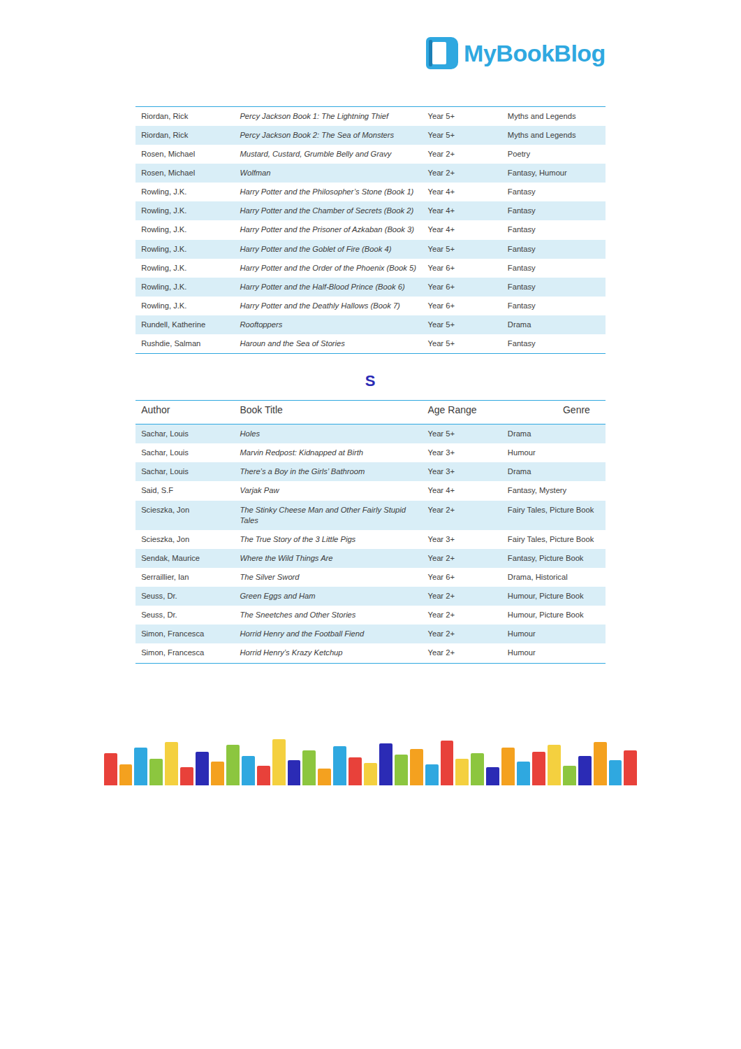My Book Blog
| Riordan, Rick | Percy Jackson Book 1: The Lightning Thief | Year 5+ | Myths and Legends |
| Riordan, Rick | Percy Jackson Book 2: The Sea of Monsters | Year 5+ | Myths and Legends |
| Rosen, Michael | Mustard, Custard, Grumble Belly and Gravy | Year 2+ | Poetry |
| Rosen, Michael | Wolfman | Year 2+ | Fantasy, Humour |
| Rowling, J.K. | Harry Potter and the Philosopher’s Stone (Book 1) | Year 4+ | Fantasy |
| Rowling, J.K. | Harry Potter and the Chamber of Secrets (Book 2) | Year 4+ | Fantasy |
| Rowling, J.K. | Harry Potter and the Prisoner of Azkaban (Book 3) | Year 4+ | Fantasy |
| Rowling, J.K. | Harry Potter and the Goblet of Fire (Book 4) | Year 5+ | Fantasy |
| Rowling, J.K. | Harry Potter and the Order of the Phoenix (Book 5) | Year 6+ | Fantasy |
| Rowling, J.K. | Harry Potter and the Half-Blood Prince (Book 6) | Year 6+ | Fantasy |
| Rowling, J.K. | Harry Potter and the Deathly Hallows (Book 7) | Year 6+ | Fantasy |
| Rundell, Katherine | Rooftoppers | Year 5+ | Drama |
| Rushdie, Salman | Haroun and the Sea of Stories | Year 5+ | Fantasy |
S
| Author | Book Title | Age Range | Genre |
| --- | --- | --- | --- |
| Sachar, Louis | Holes | Year 5+ | Drama |
| Sachar, Louis | Marvin Redpost: Kidnapped at Birth | Year 3+ | Humour |
| Sachar, Louis | There’s a Boy in the Girls’ Bathroom | Year 3+ | Drama |
| Said, S.F | Varjak Paw | Year 4+ | Fantasy, Mystery |
| Scieszka, Jon | The Stinky Cheese Man and Other Fairly Stupid Tales | Year 2+ | Fairy Tales, Picture Book |
| Scieszka, Jon | The True Story of the 3 Little Pigs | Year 3+ | Fairy Tales, Picture Book |
| Sendak, Maurice | Where the Wild Things Are | Year 2+ | Fantasy, Picture Book |
| Serraillier, Ian | The Silver Sword | Year 6+ | Drama, Historical |
| Seuss, Dr. | Green Eggs and Ham | Year 2+ | Humour, Picture Book |
| Seuss, Dr. | The Sneetches and Other Stories | Year 2+ | Humour, Picture Book |
| Simon, Francesca | Horrid Henry and the Football Fiend | Year 2+ | Humour |
| Simon, Francesca | Horrid Henry’s Krazy Ketchup | Year 2+ | Humour |